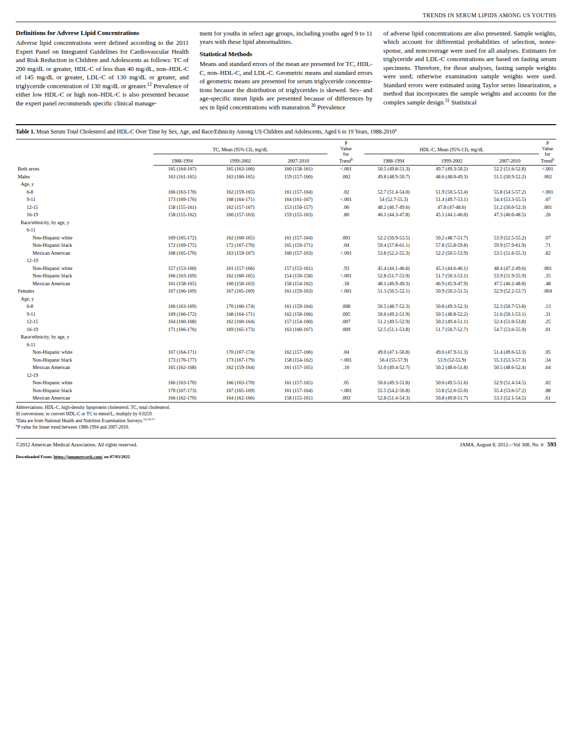TRENDS IN SERUM LIPIDS AMONG US YOUTHS
Definitions for Adverse Lipid Concentrations
Adverse lipid concentrations were defined according to the 2011 Expert Panel on Integrated Guidelines for Cardiovascular Health and Risk Reduction in Children and Adolescents as follows: TC of 200 mg/dL or greater, HDL-C of less than 40 mg/dL, non–HDL-C of 145 mg/dL or greater, LDL-C of 130 mg/dL or greater, and triglyceride concentration of 130 mg/dL or greater.12 Prevalence of either low HDL-C or high non–HDL-C is also presented because the expert panel recommends specific clinical manage-
ment for youths in select age groups, including youths aged 9 to 11 years with these lipid abnormalities.
Statistical Methods
Means and standard errors of the mean are presented for TC, HDL-C, non–HDL-C, and LDL-C. Geometric means and standard errors of geometric means are presented for serum triglyceride concentrations because the distribution of triglycerides is skewed. Sex- and age-specific mean lipids are presented because of differences by sex in lipid concentrations with maturation.30 Prevalence
of adverse lipid concentrations are also presented. Sample weights, which account for differential probabilities of selection, nonresponse, and noncoverage were used for all analyses. Estimates for triglyceride and LDL-C concentrations are based on fasting serum specimens. Therefore, for those analyses, fasting sample weights were used; otherwise examination sample weights were used. Standard errors were estimated using Taylor series linearization, a method that incorporates the sample weights and accounts for the complex sample design.31 Statistical
Table 1. Mean Serum Total Cholesterol and HDL-C Over Time by Sex, Age, and Race/Ethnicity Among US Children and Adolescents, Aged 6 to 19 Years, 1988-2010a
| | TC, Mean (95% CI), mg/dL | P Value for | HDL-C, Mean (95% CI), mg/dL | P Value for |
| --- | --- | --- | --- | --- |
| 1988-1994 | 1999-2002 | 2007-2010 | Trend b | 1988-1994 | 1999-2002 | 2007-2010 | Trend b |
| Both sexes | 165 (164-167) | 165 (163-166) | 160 (158-161) | <.001 | 50.5 (49.8-51.3) | 49.7 (49.3-50.2) | 52.2 (51.6-52.8) | <.001 |
| Males | 163 (161-165) | 163 (160-165) | 159 (157-160) | .002 | 49.8 (48.9-50.7) | 48.6 (48.0-49.3) | 51.5 (50.9-52.2) | .002 |
| Age, y | |
| 6-8 | 166 (163-170) | 162 (159-165) | 161 (157-164) | .02 | 52.7 (51.4-54.0) | 51.9 (50.5-53.4) | 55.8 (54.5-57.2) | <.001 |
| 9-11 | 173 (169-176) | 168 (164-171) | 164 (161-167) | <.001 | 54 (52.7-55.3) | 51.4 (49.7-53.1) | 54.4 (53.3-55.5) | .67 |
| 12-15 | 158 (155-161) | 162 (157-167) | 153 (150-157) | .06 | 48.2 (46.7-49.6) | 47.8 (47-48.6) | 51.2 (50.0-52.3) | .001 |
| 16-19 | 158 (155-162) | 160 (157-163) | 159 (155-163) | .80 | 46.1 (44.3-47.8) | 45.1 (44.1-46.0) | 47.3 (46.0-48.5) | .26 |
| Race/ethnicity, by age, y | |
| 6-11 | |
| Non-Hispanic white | 169 (165-172) | 162 (160-165) | 161 (157-164) | .001 | 52.2 (50.9-53.5) | 50.2 (48.7-51.7) | 53.9 (52.5-55.2) | .07 |
| Non-Hispanic black | 172 (169-175) | 172 (167-176) | 165 (159-171) | .04 | 59.4 (57.8-61.1) | 57.8 (55.8-59.8) | 59.9 (57.9-61.9) | .71 |
| Mexican American | 168 (165-170) | 163 (159-167) | 160 (157-163) | <.001 | 53.8 (52.2-55.3) | 52.2 (50.5-53.9) | 53.5 (51.6-55.3) | .82 |
| 12-19 | |
| Non-Hispanic white | 157 (153-160) | 161 (157-166) | 157 (153-161) | .93 | 45.4 (44.1-46.6) | 45.3 (44.6-46.1) | 48.4 (47.2-49.6) | .001 |
| Non-Hispanic black | 166 (163-169) | 162 (160-165) | 154 (150-158) | <.001 | 52.8 (51.7-53.9) | 51.7 (50.3-53.1) | 53.9 (51.9-55.9) | .35 |
| Mexican American | 161 (158-165) | 160 (158-163) | 158 (154-162) | .18 | 48.1 (46.9-49.3) | 46.9 (45.9-47.9) | 47.5 (46.2-48.8) | .48 |
| Females | 167 (166-169) | 167 (165-169) | 161 (159-163) | <.001 | 51.3 (50.5-52.1) | 50.9 (50.2-51.5) | 52.9 (52.2-53.7) | .004 |
| Age, y | |
| 6-8 | 166 (163-169) | 170 (166-174) | 161 (159-164) | .008 | 50.5 (48.7-52.3) | 50.8 (49.3-52.3) | 52.3 (50.7-53.8) | .13 |
| 9-11 | 169 (166-172) | 168 (164-171) | 162 (158-166) | .005 | 50.6 (49.2-51.9) | 50.5 (48.8-52.2) | 51.6 (50.1-53.1) | .31 |
| 12-15 | 164 (160-168) | 162 (160-164) | 157 (154-160) | .007 | 51.2 (49.5-52.9) | 50.2 (49.4-51.1) | 52.4 (51.0-53.8) | .25 |
| 16-19 | 171 (166-176) | 169 (165-173) | 163 (160-167) | .009 | 52.5 (51.1-53.8) | 51.7 (50.7-52.7) | 54.7 (53.6-55.9) | .01 |
| Race/ethnicity, by age, y | |
| 6-11 | |
| Non-Hispanic white | 167 (164-171) | 170 (167-174) | 162 (157-166) | .04 | 49.0 (47.1-50.8) | 49.6 (47.9-51.3) | 51.4 (49.6-53.3) | .05 |
| Non-Hispanic black | 173 (170-177) | 173 (167-179) | 158 (154-162) | <.001 | 56.4 (55-57.9) | 53.9 (52-55.9) | 55.3 (53.3-57.3) | .34 |
| Mexican American | 165 (162-168) | 162 (159-164) | 161 (157-165) | .10 | 51.0 (49.4-52.7) | 50.2 (48.6-51.8) | 50.5 (48.6-52.4) | .64 |
| 12-19 | |
| Non-Hispanic white | 166 (163-170) | 166 (163-170) | 161 (157-165) | .05 | 50.6 (49.3-51.8) | 50.6 (49.5-51.6) | 52.9 (51.4-54.5) | .02 |
| Non-Hispanic black | 170 (167-173) | 167 (165-169) | 161 (157-164) | <.001 | 55.5 (54.2-56.8) | 53.8 (52.6-55.0) | 55.4 (53.6-57.2) | .88 |
| Mexican American | 166 (162-170) | 164 (162-166) | 158 (155-161) | .003 | 52.8 (51.4-54.3) | 50.8 (49.8-51.7) | 53.3 (52.1-54.5) | .61 |
Abbreviations: HDL-C, high-density lipoprotein cholesterol; TC, total cholesterol.
SI conversions: to convert HDL-C or TC to mmol/L, multiply by 0.0259.
aData are from National Health and Nutrition Examination Surveys.13,14,17
bP value for linear trend between 1988-1994 and 2007-2010.
©2012 American Medical Association. All rights reserved.
JAMA, August 8, 2012—Vol 308, No. 6 593
Downloaded From: https://jamanetwork.com/ on 07/03/2022